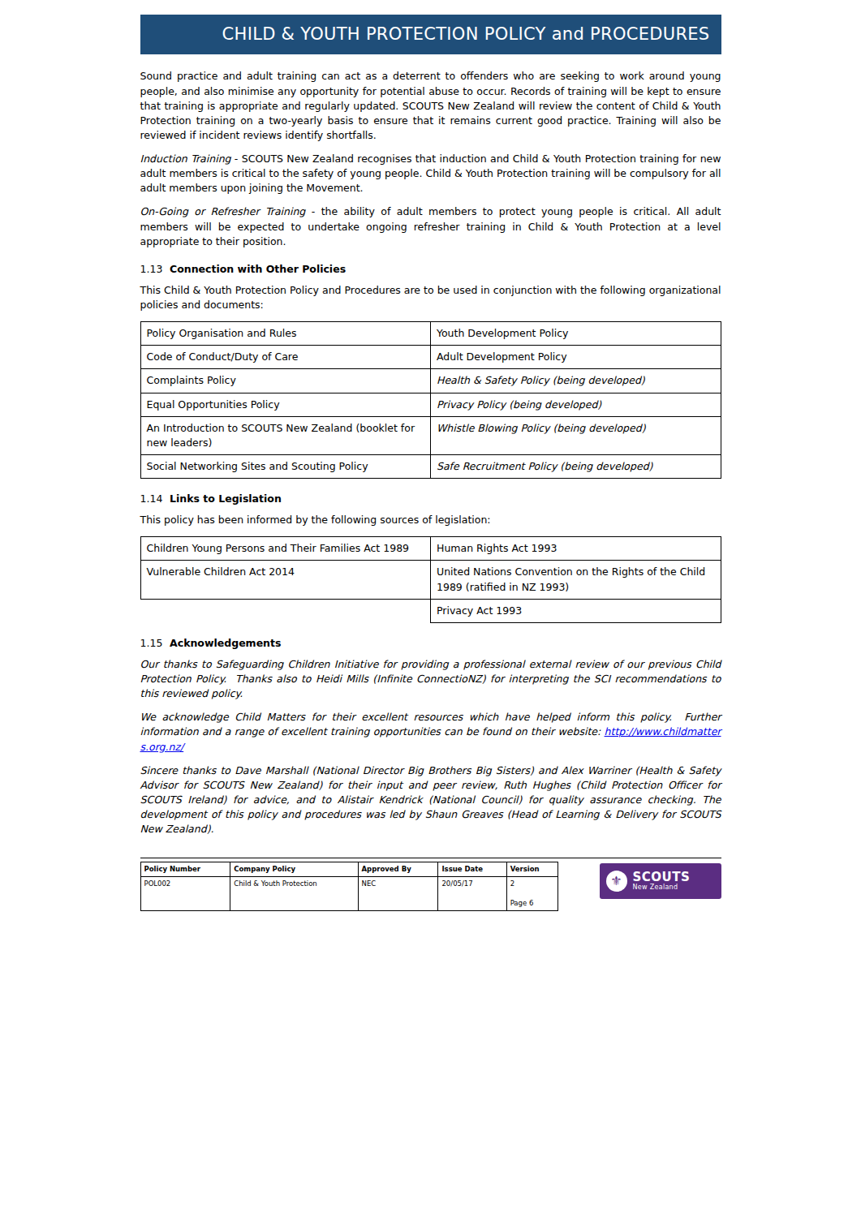CHILD & YOUTH PROTECTION POLICY and PROCEDURES
Sound practice and adult training can act as a deterrent to offenders who are seeking to work around young people, and also minimise any opportunity for potential abuse to occur. Records of training will be kept to ensure that training is appropriate and regularly updated. SCOUTS New Zealand will review the content of Child & Youth Protection training on a two-yearly basis to ensure that it remains current good practice. Training will also be reviewed if incident reviews identify shortfalls.
Induction Training - SCOUTS New Zealand recognises that induction and Child & Youth Protection training for new adult members is critical to the safety of young people. Child & Youth Protection training will be compulsory for all adult members upon joining the Movement.
On-Going or Refresher Training - the ability of adult members to protect young people is critical. All adult members will be expected to undertake ongoing refresher training in Child & Youth Protection at a level appropriate to their position.
1.13 Connection with Other Policies
This Child & Youth Protection Policy and Procedures are to be used in conjunction with the following organizational policies and documents:
| Policy Organisation and Rules | Youth Development Policy |
| Code of Conduct/Duty of Care | Adult Development Policy |
| Complaints Policy | Health & Safety Policy (being developed) |
| Equal Opportunities Policy | Privacy Policy (being developed) |
| An Introduction to SCOUTS New Zealand (booklet for new leaders) | Whistle Blowing Policy (being developed) |
| Social Networking Sites and Scouting Policy | Safe Recruitment Policy (being developed) |
1.14 Links to Legislation
This policy has been informed by the following sources of legislation:
| Children Young Persons and Their Families Act 1989 | Human Rights Act 1993 |
| Vulnerable Children Act 2014 | United Nations Convention on the Rights of the Child 1989 (ratified in NZ 1993) |
| | Privacy Act 1993 |
1.15 Acknowledgements
Our thanks to Safeguarding Children Initiative for providing a professional external review of our previous Child Protection Policy. Thanks also to Heidi Mills (Infinite ConnectioNZ) for interpreting the SCI recommendations to this reviewed policy.
We acknowledge Child Matters for their excellent resources which have helped inform this policy. Further information and a range of excellent training opportunities can be found on their website: http://www.childmatters.org.nz/
Sincere thanks to Dave Marshall (National Director Big Brothers Big Sisters) and Alex Warriner (Health & Safety Advisor for SCOUTS New Zealand) for their input and peer review, Ruth Hughes (Child Protection Officer for SCOUTS Ireland) for advice, and to Alistair Kendrick (National Council) for quality assurance checking. The development of this policy and procedures was led by Shaun Greaves (Head of Learning & Delivery for SCOUTS New Zealand).
| Policy Number | Company Policy | Approved By | Issue Date | Version |
| --- | --- | --- | --- | --- |
| POL002 | Child & Youth Protection | NEC | 20/05/17 | 2 Page 6 |
⚜
SCOUTSNew Zealand